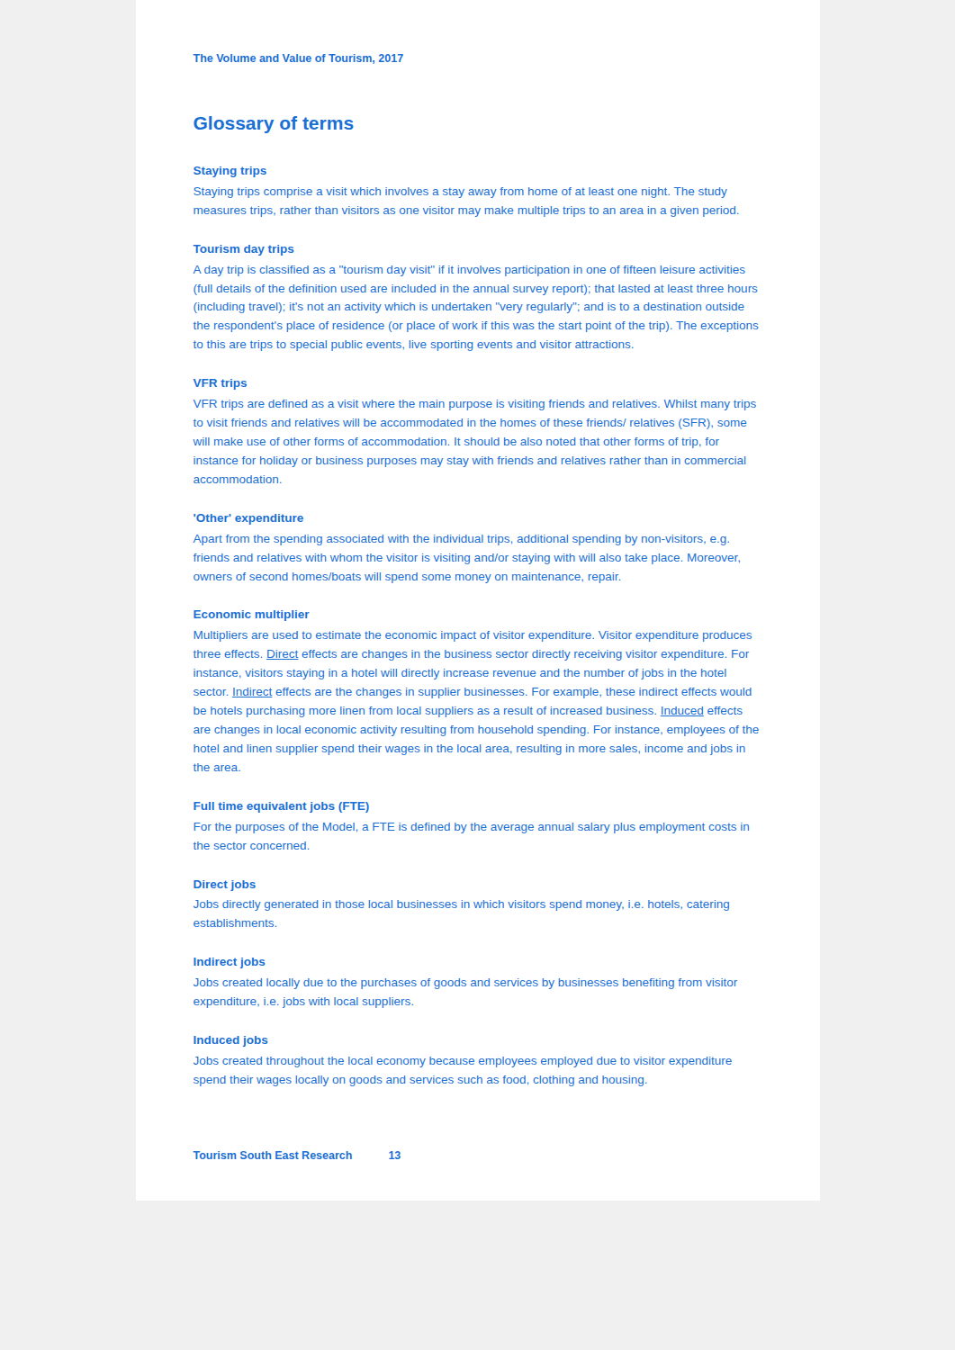The Volume and Value of Tourism, 2017
Glossary of terms
Staying trips
Staying trips comprise a visit which involves a stay away from home of at least one night. The study measures trips, rather than visitors as one visitor may make multiple trips to an area in a given period.
Tourism day trips
A day trip is classified as a "tourism day visit" if it involves participation in one of fifteen leisure activities (full details of the definition used are included in the annual survey report); that lasted at least three hours (including travel); it's not an activity which is undertaken "very regularly"; and is to a destination outside the respondent's place of residence (or place of work if this was the start point of the trip). The exceptions to this are trips to special public events, live sporting events and visitor attractions.
VFR trips
VFR trips are defined as a visit where the main purpose is visiting friends and relatives. Whilst many trips to visit friends and relatives will be accommodated in the homes of these friends/ relatives (SFR), some will make use of other forms of accommodation. It should be also noted that other forms of trip, for instance for holiday or business purposes may stay with friends and relatives rather than in commercial accommodation.
'Other' expenditure
Apart from the spending associated with the individual trips, additional spending by non-visitors, e.g. friends and relatives with whom the visitor is visiting and/or staying with will also take place. Moreover, owners of second homes/boats will spend some money on maintenance, repair.
Economic multiplier
Multipliers are used to estimate the economic impact of visitor expenditure. Visitor expenditure produces three effects. Direct effects are changes in the business sector directly receiving visitor expenditure. For instance, visitors staying in a hotel will directly increase revenue and the number of jobs in the hotel sector. Indirect effects are the changes in supplier businesses. For example, these indirect effects would be hotels purchasing more linen from local suppliers as a result of increased business. Induced effects are changes in local economic activity resulting from household spending. For instance, employees of the hotel and linen supplier spend their wages in the local area, resulting in more sales, income and jobs in the area.
Full time equivalent jobs (FTE)
For the purposes of the Model, a FTE is defined by the average annual salary plus employment costs in the sector concerned.
Direct jobs
Jobs directly generated in those local businesses in which visitors spend money, i.e. hotels, catering establishments.
Indirect jobs
Jobs created locally due to the purchases of goods and services by businesses benefiting from visitor expenditure, i.e. jobs with local suppliers.
Induced jobs
Jobs created throughout the local economy because employees employed due to visitor expenditure spend their wages locally on goods and services such as food, clothing and housing.
Tourism South East Research 13